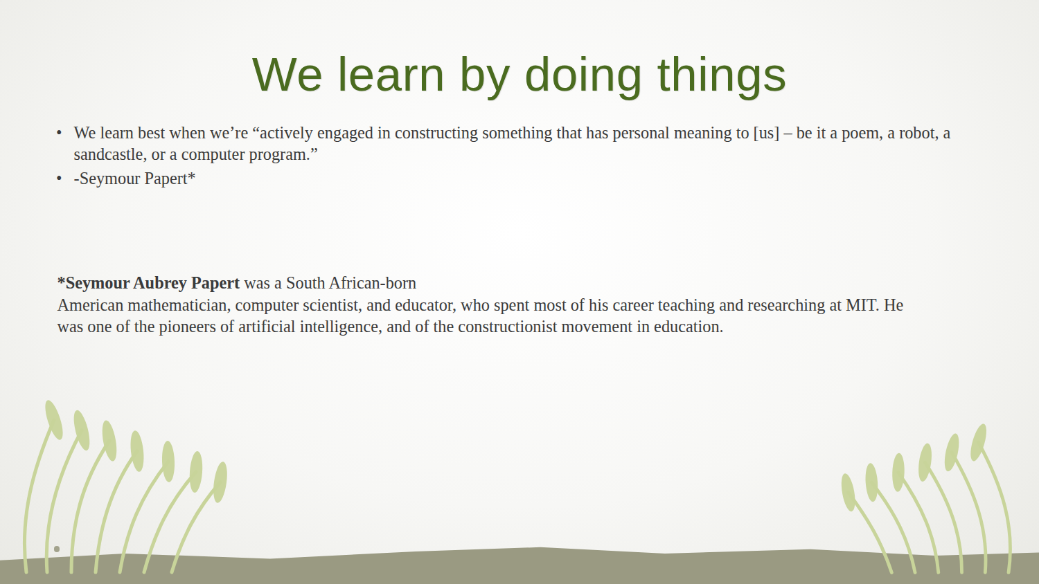We learn by doing things
We learn best when we’re “actively engaged in constructing something that has personal meaning to [us] – be it a poem, a robot, a sandcastle, or a computer program.”
-Seymour Papert*
*Seymour Aubrey Papert was a South African-born
American mathematician, computer scientist, and educator, who spent most of his career teaching and researching at MIT. He was one of the pioneers of artificial intelligence, and of the constructionist movement in education.